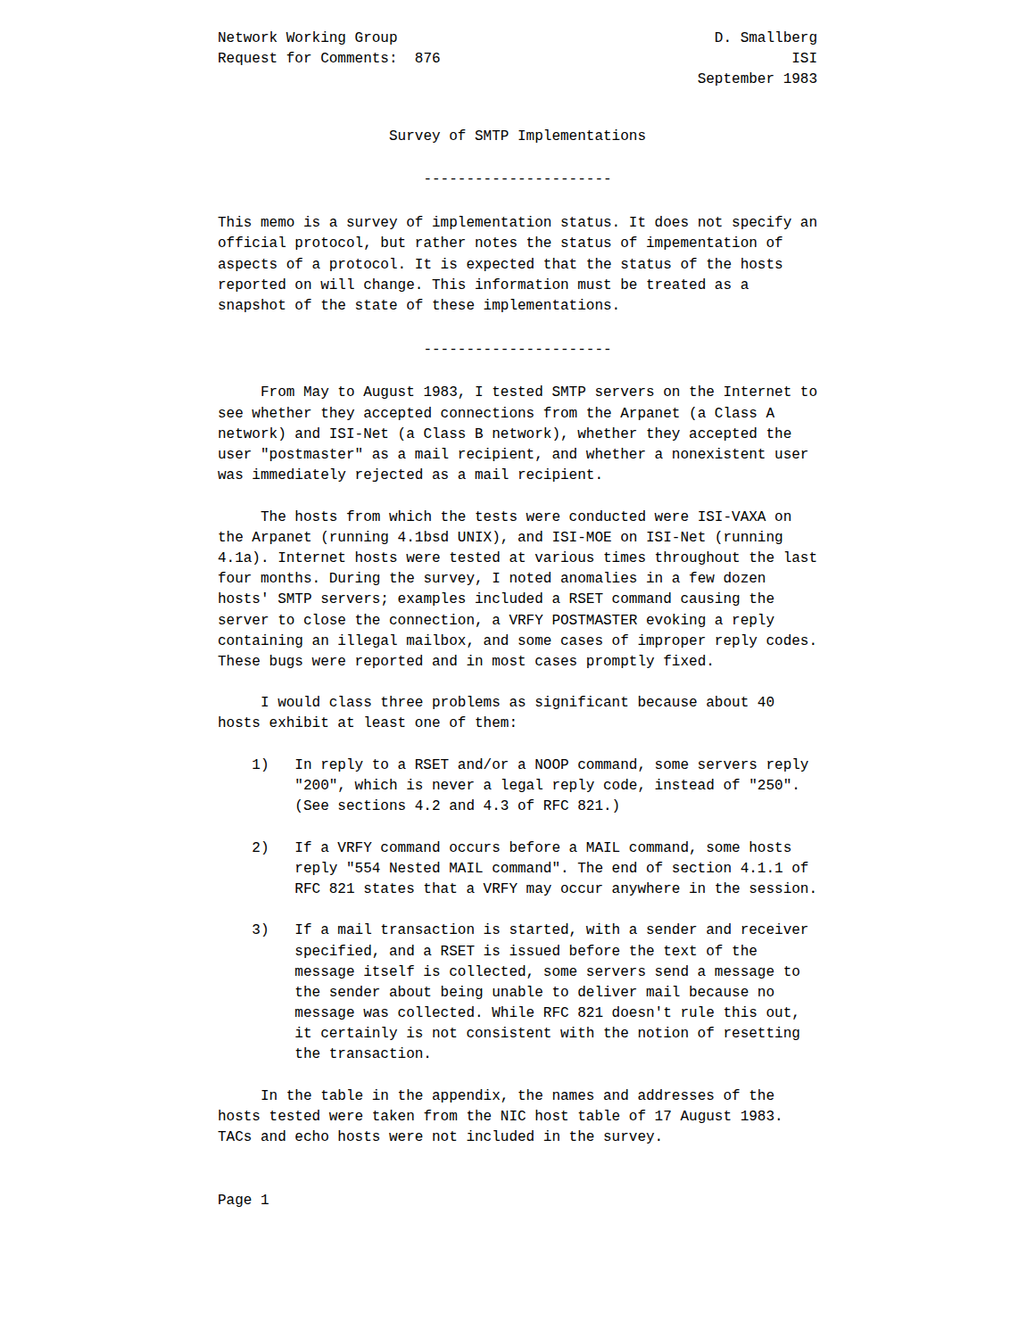Network Working Group Request for Comments: 876 D. Smallberg ISI September 1983
Survey of SMTP Implementations
----------------------
This memo is a survey of implementation status. It does not specify an official protocol, but rather notes the status of impementation of aspects of a protocol. It is expected that the status of the hosts reported on will change. This information must be treated as a snapshot of the state of these implementations.
----------------------
From May to August 1983, I tested SMTP servers on the Internet to see whether they accepted connections from the Arpanet (a Class A network) and ISI-Net (a Class B network), whether they accepted the user "postmaster" as a mail recipient, and whether a nonexistent user was immediately rejected as a mail recipient.
The hosts from which the tests were conducted were ISI-VAXA on the Arpanet (running 4.1bsd UNIX), and ISI-MOE on ISI-Net (running 4.1a). Internet hosts were tested at various times throughout the last four months. During the survey, I noted anomalies in a few dozen hosts' SMTP servers; examples included a RSET command causing the server to close the connection, a VRFY POSTMASTER evoking a reply containing an illegal mailbox, and some cases of improper reply codes. These bugs were reported and in most cases promptly fixed.
I would class three problems as significant because about 40 hosts exhibit at least one of them:
1) In reply to a RSET and/or a NOOP command, some servers reply "200", which is never a legal reply code, instead of "250". (See sections 4.2 and 4.3 of RFC 821.)
2) If a VRFY command occurs before a MAIL command, some hosts reply "554 Nested MAIL command". The end of section 4.1.1 of RFC 821 states that a VRFY may occur anywhere in the session.
3) If a mail transaction is started, with a sender and receiver specified, and a RSET is issued before the text of the message itself is collected, some servers send a message to the sender about being unable to deliver mail because no message was collected. While RFC 821 doesn't rule this out, it certainly is not consistent with the notion of resetting the transaction.
In the table in the appendix, the names and addresses of the hosts tested were taken from the NIC host table of 17 August 1983. TACs and echo hosts were not included in the survey.
Page 1